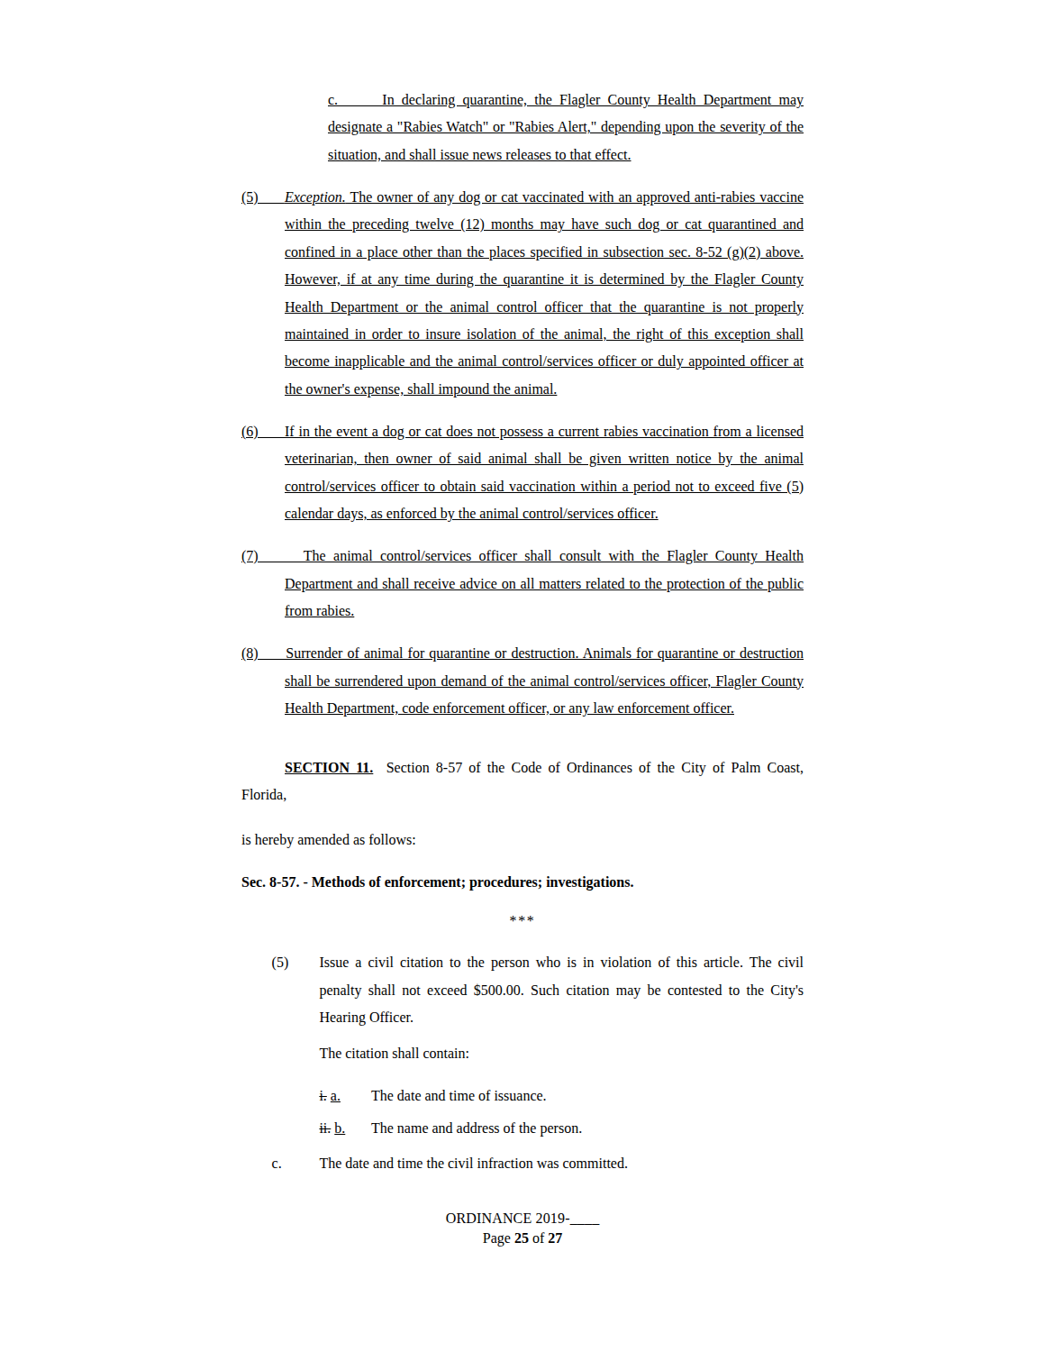c. In declaring quarantine, the Flagler County Health Department may designate a "Rabies Watch" or "Rabies Alert," depending upon the severity of the situation, and shall issue news releases to that effect.
(5) Exception. The owner of any dog or cat vaccinated with an approved anti-rabies vaccine within the preceding twelve (12) months may have such dog or cat quarantined and confined in a place other than the places specified in subsection sec. 8-52 (g)(2) above. However, if at any time during the quarantine it is determined by the Flagler County Health Department or the animal control officer that the quarantine is not properly maintained in order to insure isolation of the animal, the right of this exception shall become inapplicable and the animal control/services officer or duly appointed officer at the owner's expense, shall impound the animal.
(6) If in the event a dog or cat does not possess a current rabies vaccination from a licensed veterinarian, then owner of said animal shall be given written notice by the animal control/services officer to obtain said vaccination within a period not to exceed five (5) calendar days, as enforced by the animal control/services officer.
(7) The animal control/services officer shall consult with the Flagler County Health Department and shall receive advice on all matters related to the protection of the public from rabies.
(8) Surrender of animal for quarantine or destruction. Animals for quarantine or destruction shall be surrendered upon demand of the animal control/services officer, Flagler County Health Department, code enforcement officer, or any law enforcement officer.
SECTION 11. Section 8-57 of the Code of Ordinances of the City of Palm Coast, Florida,
is hereby amended as follows:
Sec. 8-57. - Methods of enforcement; procedures; investigations.
***
(5)
Issue a civil citation to the person who is in violation of this article. The civil penalty shall not exceed $500.00. Such citation may be contested to the City's Hearing Officer.
The citation shall contain:
i. a.
The date and time of issuance.
ii. b.
The name and address of the person.
c.
The date and time the civil infraction was committed.
ORDINANCE 2019-____
Page 25 of 27